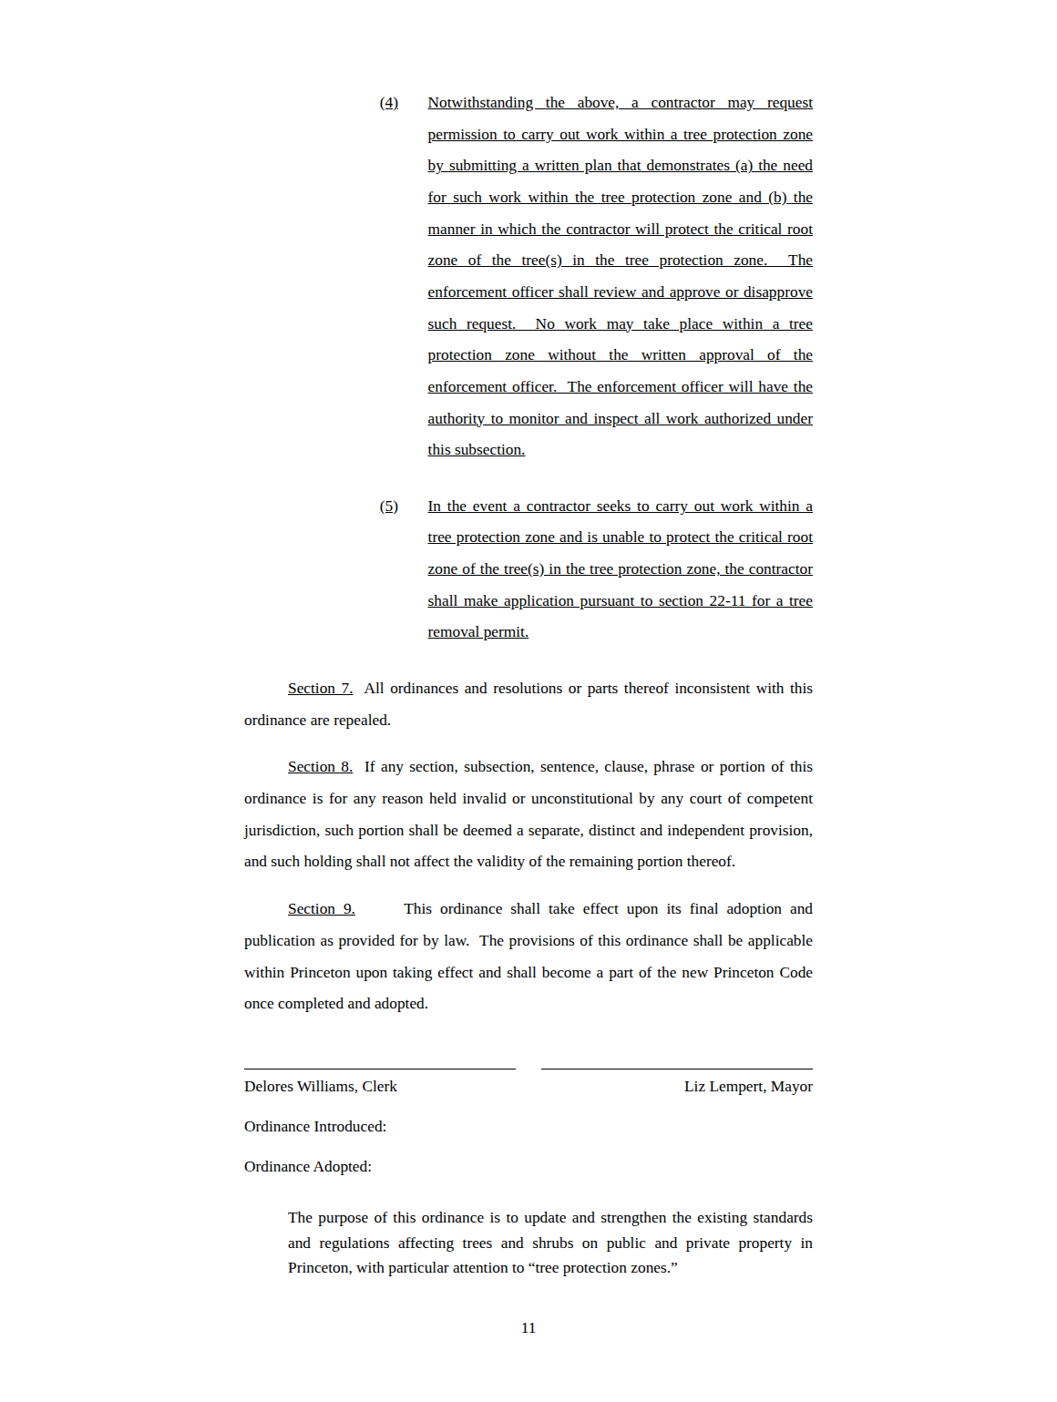(4)
Notwithstanding the above, a contractor may request permission to carry out work within a tree protection zone by submitting a written plan that demonstrates (a) the need for such work within the tree protection zone and (b) the manner in which the contractor will protect the critical root zone of the tree(s) in the tree protection zone. The enforcement officer shall review and approve or disapprove such request. No work may take place within a tree protection zone without the written approval of the enforcement officer. The enforcement officer will have the authority to monitor and inspect all work authorized under this subsection.
(5)
In the event a contractor seeks to carry out work within a tree protection zone and is unable to protect the critical root zone of the tree(s) in the tree protection zone, the contractor shall make application pursuant to section 22-11 for a tree removal permit.
Section 7. All ordinances and resolutions or parts thereof inconsistent with this ordinance are repealed.
Section 8. If any section, subsection, sentence, clause, phrase or portion of this ordinance is for any reason held invalid or unconstitutional by any court of competent jurisdiction, such portion shall be deemed a separate, distinct and independent provision, and such holding shall not affect the validity of the remaining portion thereof.
Section 9. This ordinance shall take effect upon its final adoption and publication as provided for by law. The provisions of this ordinance shall be applicable within Princeton upon taking effect and shall become a part of the new Princeton Code once completed and adopted.
Delores Williams, Clerk Liz Lempert, Mayor
Ordinance Introduced:
Ordinance Adopted:
The purpose of this ordinance is to update and strengthen the existing standards and regulations affecting trees and shrubs on public and private property in Princeton, with particular attention to “tree protection zones.”
11